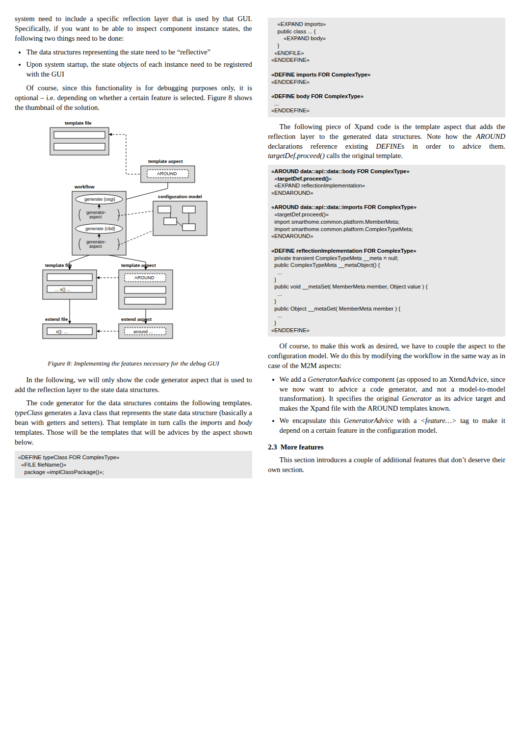system need to include a specific reflection layer that is used by that GUI. Specifically, if you want to be able to inspect component instance states, the following two things need to be done:
The data structures representing the state need to be “reflective”
Upon system startup, the state objects of each instance need to be registered with the GUI
Of course, since this functionality is for debugging purposes only, it is optional – i.e. depending on whether a certain feature is selected. Figure 8 shows the thumbnail of the solution.
template file template aspect AROUND workflow generate (osgi) generator- aspect generate (cbd) generator- aspect configuration model template file ... x() ... template aspect AROUND extend file x(): ... extend aspect around ...
Figure 8: Implementing the features necessary for the debug GUI
In the following, we will only show the code generator aspect that is used to add the reflection layer to the state data structures.
The code generator for the data structures contains the following templates. typeClass generates a Java class that represents the state data structure (basically a bean with getters and setters). That template in turn calls the imports and body templates. Those will be the templates that will be advices by the aspect shown below.
«DEFINE typeClass FOR ComplexType» «FILE fileName()» package «implClassPackage()»;
«EXPAND imports» public class ... { «EXPAND body» } «ENDFILE» «ENDDEFINE» «DEFINE imports FOR ComplexType» «ENDDEFINE» «DEFINE body FOR ComplexType» ... «ENDDEFINE»
The following piece of Xpand code is the template aspect that adds the reflection layer to the generated data structures. Note how the AROUND declarations reference existing DEFINEs in order to advice them. targetDef.proceed() calls the original template.
«AROUND data::api::data::body FOR ComplexType» «targetDef.proceed()» «EXPAND reflectionImplementation» «ENDAROUND» «AROUND data::api::data::imports FOR ComplexType» «targetDef.proceed()» import smarthome.common.platform.MemberMeta; import smarthome.common.platform.ComplexTypeMeta; «ENDAROUND» «DEFINE reflectionImplementation FOR ComplexType» private transient ComplexTypeMeta __meta = null; public ComplexTypeMeta __metaObject() { ... } public void __metaSet( MemberMeta member, Object value ) { ... } public Object __metaGet( MemberMeta member ) { ... } «ENDDEFINE»
Of course, to make this work as desired, we have to couple the aspect to the configuration model. We do this by modifying the workflow in the same way as in case of the M2M aspects:
We add a GeneratorAadvice component (as opposed to an XtendAdvice, since we now want to advice a code generator, and not a model-to-model transformation). It specifies the original Generator as its advice target and makes the Xpand file with the AROUND templates known.
We encapsulate this GeneratorAdvice with a <feature…> tag to make it depend on a certain feature in the configuration model.
2.3 More features
This section introduces a couple of additional features that don’t deserve their own section.